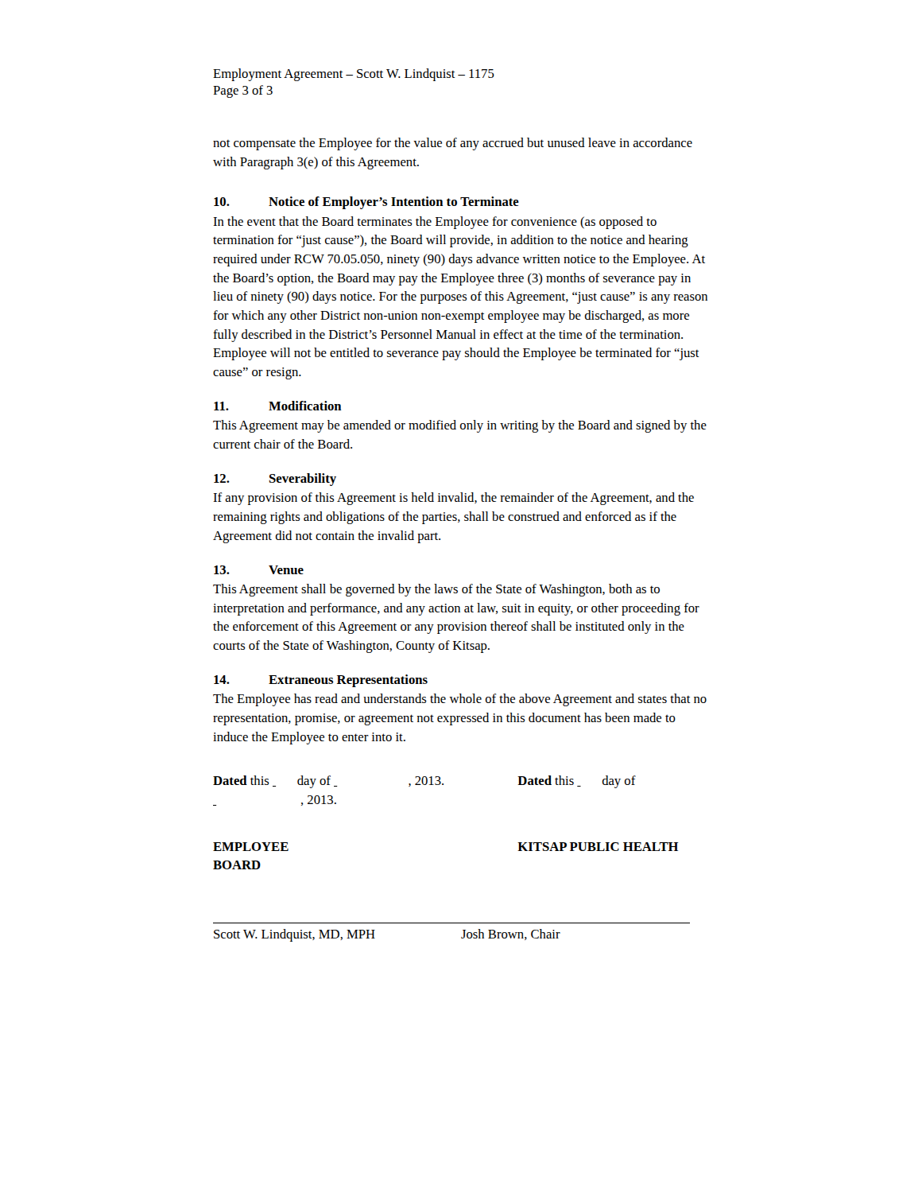Employment Agreement – Scott W. Lindquist – 1175
Page 3 of 3
not compensate the Employee for the value of any accrued but unused leave in accordance with Paragraph 3(e) of this Agreement.
10. Notice of Employer’s Intention to Terminate
In the event that the Board terminates the Employee for convenience (as opposed to termination for “just cause”), the Board will provide, in addition to the notice and hearing required under RCW 70.05.050, ninety (90) days advance written notice to the Employee. At the Board’s option, the Board may pay the Employee three (3) months of severance pay in lieu of ninety (90) days notice. For the purposes of this Agreement, “just cause” is any reason for which any other District non-union non-exempt employee may be discharged, as more fully described in the District’s Personnel Manual in effect at the time of the termination. Employee will not be entitled to severance pay should the Employee be terminated for “just cause” or resign.
11. Modification
This Agreement may be amended or modified only in writing by the Board and signed by the current chair of the Board.
12. Severability
If any provision of this Agreement is held invalid, the remainder of the Agreement, and the remaining rights and obligations of the parties, shall be construed and enforced as if the Agreement did not contain the invalid part.
13. Venue
This Agreement shall be governed by the laws of the State of Washington, both as to interpretation and performance, and any action at law, suit in equity, or other proceeding for the enforcement of this Agreement or any provision thereof shall be instituted only in the courts of the State of Washington, County of Kitsap.
14. Extraneous Representations
The Employee has read and understands the whole of the above Agreement and states that no representation, promise, or agreement not expressed in this document has been made to induce the Employee to enter into it.
Dated this day of , 2013. Dated this day of , 2013.
EMPLOYEE KITSAP PUBLIC HEALTH BOARD
Scott W. Lindquist, MD, MPH
Josh Brown, Chair